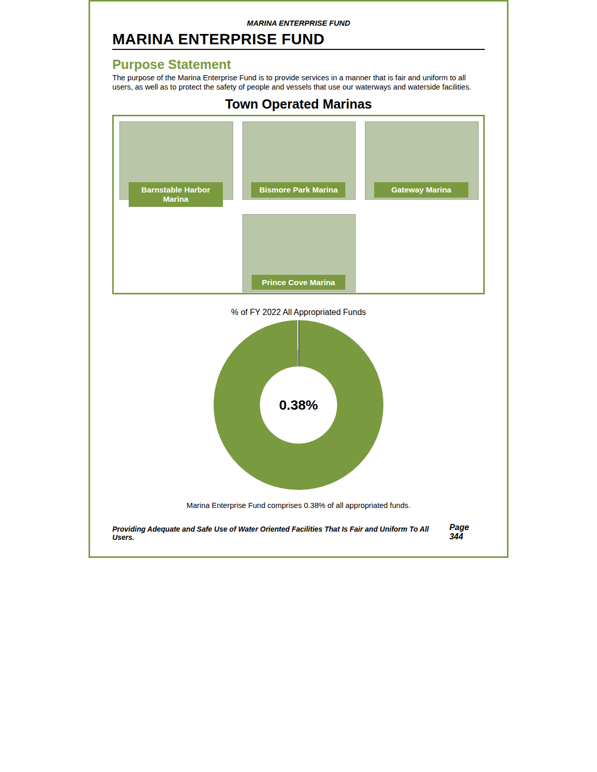MARINA ENTERPRISE FUND
MARINA ENTERPRISE FUND
Purpose Statement
The purpose of the Marina Enterprise Fund is to provide services in a manner that is fair and uniform to all users, as well as to protect the safety of people and vessels that use our waterways and waterside facilities.
Town Operated Marinas
Barnstable Harbor Marina
Bismore Park Marina
Gateway Marina
Prince Cove Marina
% of FY 2022 All Appropriated Funds
0.38%
Marina Enterprise Fund comprises 0.38% of all appropriated funds.
Providing Adequate and Safe Use of Water Oriented Facilities That Is Fair and Uniform To All Users.
Page 344